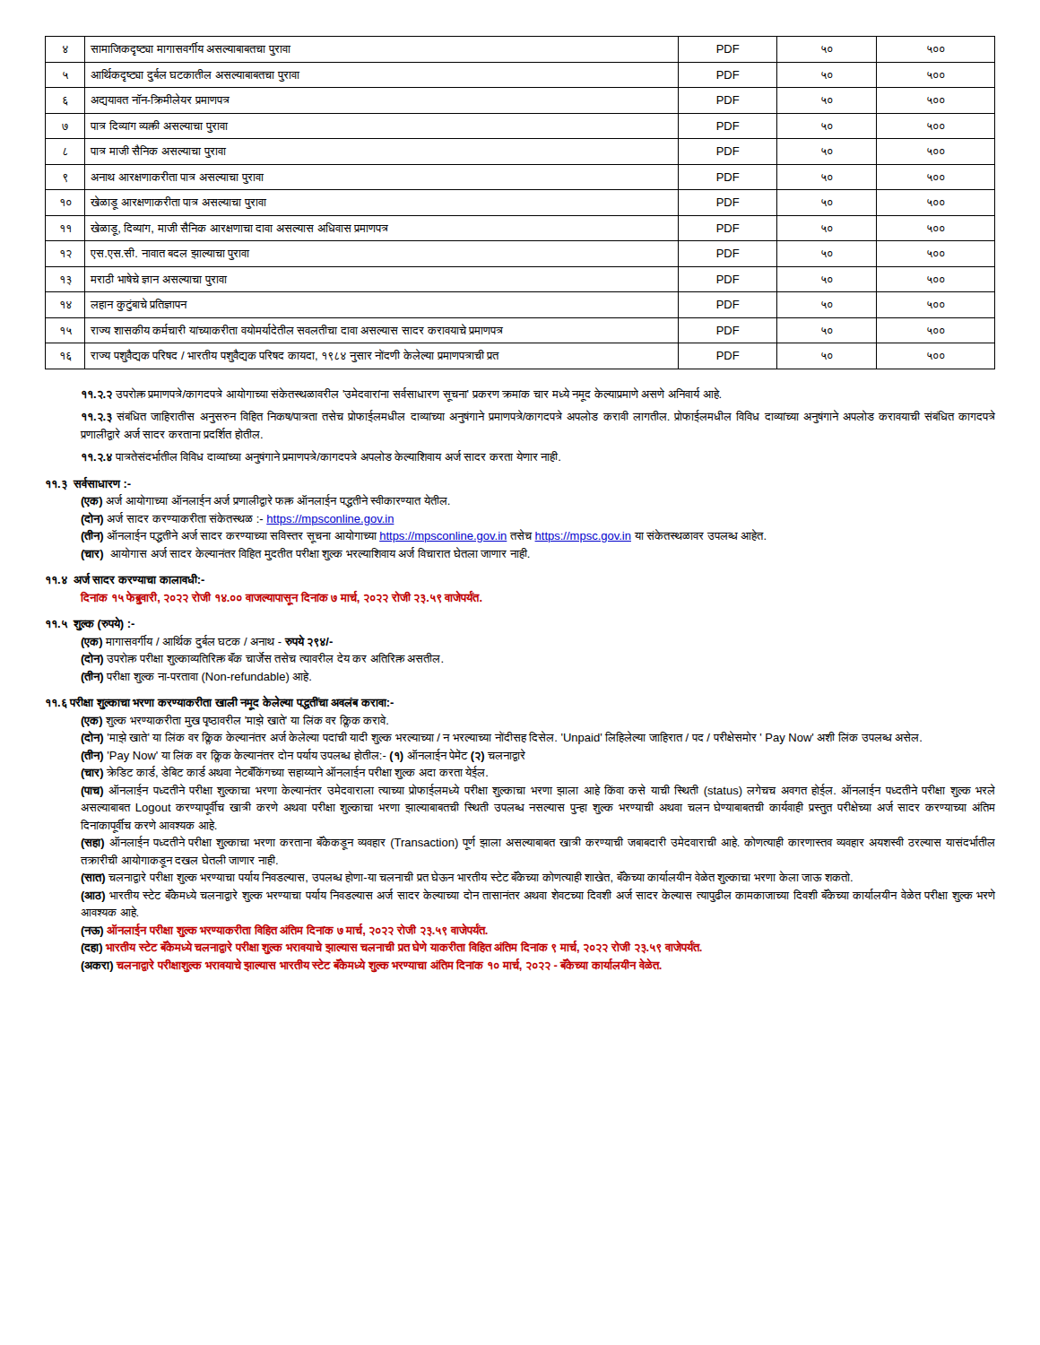| ४ | सामाजिकदृष्ट्या मागासवर्गीय असल्याबाबतचा पुरावा | PDF | ५० | ५०० |
| ५ | आर्थिकदृष्ट्या दुर्बल घटकातील असल्याबाबतचा पुरावा | PDF | ५० | ५०० |
| ६ | अद्ययावत नॉन-क्रिमीलेयर प्रमाणपत्र | PDF | ५० | ५०० |
| ७ | पात्र दिव्यांग व्यक्ती असल्याचा पुरावा | PDF | ५० | ५०० |
| ८ | पात्र माजी सैनिक असल्याचा पुरावा | PDF | ५० | ५०० |
| ९ | अनाथ आरक्षणाकरीता पात्र असल्याचा पुरावा | PDF | ५० | ५०० |
| १० | खेळाडू आरक्षणाकरीता पात्र असल्याचा पुरावा | PDF | ५० | ५०० |
| ११ | खेळाडू, दिव्यांग, माजी सैनिक आरक्षणाचा दावा असल्यास अधिवास प्रमाणपत्र | PDF | ५० | ५०० |
| १२ | एस.एस.सी. नावात बदल झाल्याचा पुरावा | PDF | ५० | ५०० |
| १३ | मराठी भाषेचे ज्ञान असल्याचा पुरावा | PDF | ५० | ५०० |
| १४ | लहान कुटुंबाचे प्रतिज्ञापन | PDF | ५० | ५०० |
| १५ | राज्य शासकीय कर्मचारी यांच्याकरीता वयोमर्यादेतील सवलतीचा दावा असल्यास सादर करावयाचे प्रमाणपत्र | PDF | ५० | ५०० |
| १६ | राज्य पशुवैद्यक परिषद / भारतीय पशुवैद्यक परिषद कायदा, १९८४ नुसार नोंदणी केलेल्या प्रमाणपत्राची प्रत | PDF | ५० | ५०० |
११.२.२ उपरोक्त प्रमाणपत्रे/कागदपत्रे आयोगाच्या संकेतस्थळावरील 'उमेदवारांना सर्वसाधारण सूचना' प्रकरण क्रमांक चार मध्ये नमूद केल्याप्रमाणे असणे अनिवार्य आहे.
११.२.३ संबंधित जाहिरातीस अनुसरुन विहित निकष/पात्रता तसेच प्रोफाईलमधील दाव्यांच्या अनुषंगाने प्रमाणपत्रे/कागदपत्रे अपलोड करावी लागतील. प्रोफाईलमधील विविध दाव्यांच्या अनुषंगाने अपलोड करावयाची संबंधित कागदपत्रे प्रणालीद्वारे अर्ज सादर करताना प्रदर्शित होतील.
११.२.४ पात्रतेसंदर्भातील विविध दाव्यांच्या अनुषंगाने प्रमाणपत्रे/कागदपत्रे अपलोड केल्याशिवाय अर्ज सादर करता येणार नाही.
११.३ सर्वसाधारण :-
(एक) अर्ज आयोगाच्या ऑनलाईन अर्ज प्रणालीद्वारे फक्त ऑनलाईन पद्धतीने स्वीकारण्यात येतील.
(दोन) अर्ज सादर करण्याकरीता संकेतस्थळ :- https://mpsconline.gov.in
(तीन) ऑनलाईन पद्धतीने अर्ज सादर करण्याच्या सविस्तर सूचना आयोगाच्या https://mpsconline.gov.in तसेच https://mpsc.gov.in या संकेतस्थळावर उपलब्ध आहेत.
(चार) आयोगास अर्ज सादर केल्यानंतर विहित मुदतीत परीक्षा शुल्क भरल्याशिवाय अर्ज विचारात घेतला जाणार नाही.
११.४ अर्ज सादर करण्याचा कालावधी:-
दिनांक १५ फेब्रुवारी, २०२२ रोजी १४.०० वाजल्यापासून दिनांक ७ मार्च, २०२२ रोजी २३.५९ वाजेपर्यंत.
११.५ शुल्क (रुपये) :-
(एक) मागासवर्गीय / आर्थिक दुर्बल घटक / अनाथ - रुपये २९४/-
(दोन) उपरोक्त परीक्षा शुल्काव्यतिरिक्त बँक चार्जेस तसेच त्यावरील देय कर अतिरिक्त असतील.
(तीन) परीक्षा शुल्क ना-परतावा (Non-refundable) आहे.
११.६ परीक्षा शुल्काचा भरणा करण्याकरीता खाली नमूद केलेल्या पद्धतींचा अवलंब करावा:-
(एक) शुल्क भरण्याकरीता मुख पृष्ठावरील 'माझे खाते' या लिंक वर क्लिक करावे.
(दोन) 'माझे खाते' या लिंक वर क्लिक केल्यानंतर अर्ज केलेल्या पदांची यादी शुल्क भरल्याच्या / न भरल्याच्या नोंदीसह दिसेल. 'Unpaid' लिहिलेल्या जाहिरात / पद / परीक्षेसमोर ' Pay Now' अशी लिंक उपलब्ध असेल.
(तीन) 'Pay Now' या लिंक वर क्लिक केल्यानंतर दोन पर्याय उपलब्ध होतील:- (१) ऑनलाईन पेमेंट (२) चलनाद्वारे
(चार) क्रेडिट कार्ड, डेबिट कार्ड अथवा नेटबँकिंगच्या सहाय्याने ऑनलाईन परीक्षा शुल्क अदा करता येईल.
(पाच) ऑनलाईन पध्दतीने परीक्षा शुल्काचा भरणा केल्यानंतर उमेदवाराला त्याच्या प्रोफाईलमध्ये परीक्षा शुल्काचा भरणा झाला आहे किंवा कसे याची स्थिती (status) लगेचच अवगत होईल. ऑनलाईन पध्दतीने परीक्षा शुल्क भरले असल्याबाबत Logout करण्यापूर्वीच खात्री करणे अथवा परीक्षा शुल्काचा भरणा झाल्याबाबतची स्थिती उपलब्ध नसल्यास पुन्हा शुल्क भरण्याची अथवा चलन घेण्याबाबतची कार्यवाही प्रस्तुत परीक्षेच्या अर्ज सादर करण्याच्या अंतिम दिनांकापूर्वीच करणे आवश्यक आहे.
(सहा) ऑनलाईन पध्दतीने परीक्षा शुल्काचा भरणा करताना बँकेकडून व्यवहार (Transaction) पूर्ण झाला असल्याबाबत खात्री करण्याची जबाबदारी उमेदवाराची आहे. कोणत्याही कारणास्तव व्यवहार अयशस्वी ठरल्यास यासंदर्भातील तक्रारीची आयोगाकडून दखल घेतली जाणार नाही.
(सात) चलनाद्वारे परीक्षा शुल्क भरण्याचा पर्याय निवडल्यास, उपलब्ध होणा-या चलनाची प्रत घेऊन भारतीय स्टेट बँकेच्या कोणत्याही शाखेत, बँकेच्या कार्यालयीन वेळेत शुल्काचा भरणा केला जाऊ शकतो.
(आठ) भारतीय स्टेट बँकेमध्ये चलनाद्वारे शुल्क भरण्याचा पर्याय निवडल्यास अर्ज सादर केल्याच्या दोन तासानंतर अथवा शेवटच्या दिवशी अर्ज सादर केल्यास त्यापुढील कामकाजाच्या दिवशी बँकेच्या कार्यालयीन वेळेत परीक्षा शुल्क भरणे आवश्यक आहे.
(नऊ) ऑनलाईन परीक्षा शुल्क भरण्याकरीता विहित अंतिम दिनांक ७ मार्च, २०२२ रोजी २३.५९ वाजेपर्यंत.
(दहा) भारतीय स्टेट बँकेमध्ये चलनाद्वारे परीक्षा शुल्क भरावयाचे झाल्यास चलनाची प्रत घेणे याकरीता विहित अंतिम दिनांक ९ मार्च, २०२२ रोजी २३.५९ वाजेपर्यंत.
(अकरा) चलनाद्वारे परीक्षाशुल्क भरावयाचे झाल्यास भारतीय स्टेट बँकेमध्ये शुल्क भरण्याचा अंतिम दिनांक १० मार्च, २०२२ - बँकेच्या कार्यालयीन वेळेत.